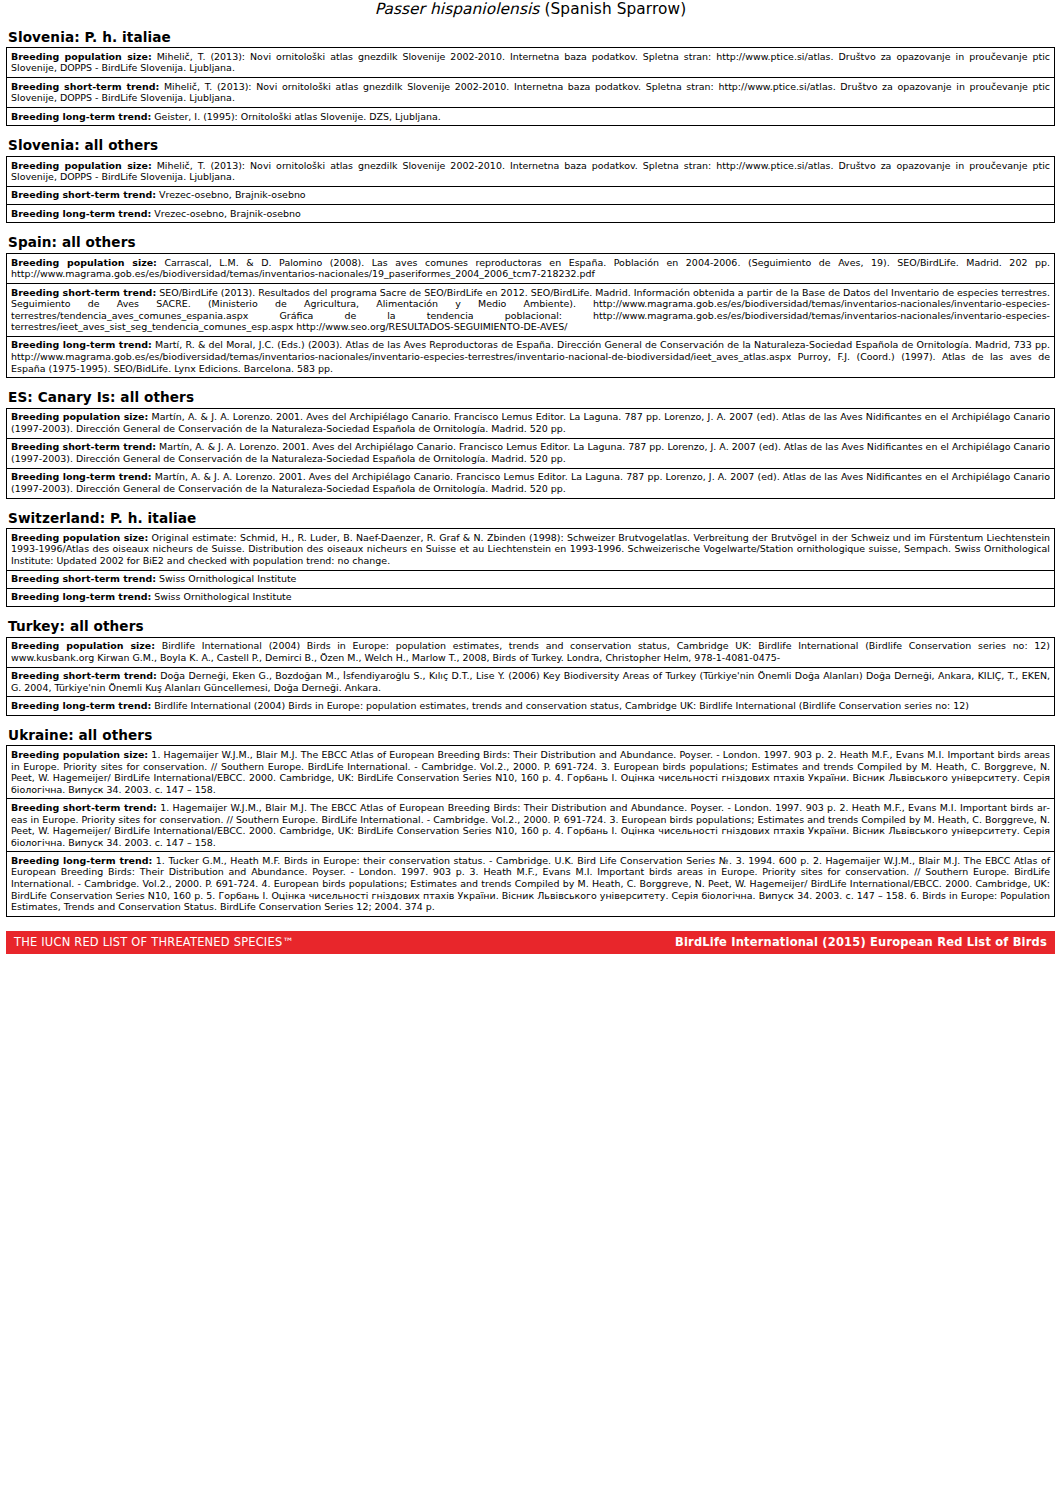Passer hispaniolensis (Spanish Sparrow)
Slovenia: P. h. italiae
| Breeding population size: Mihelič, T. (2013): Novi ornitološki atlas gnezdilk Slovenije 2002-2010. Internetna baza podatkov. Spletna stran: http://www.ptice.si/atlas. Društvo za opazovanje in proučevanje ptic Slovenije, DOPPS - BirdLife Slovenija. Ljubljana. |
| Breeding short-term trend: Mihelič, T. (2013): Novi ornitološki atlas gnezdilk Slovenije 2002-2010. Internetna baza podatkov. Spletna stran: http://www.ptice.si/atlas. Društvo za opazovanje in proučevanje ptic Slovenije, DOPPS - BirdLife Slovenija. Ljubljana. |
| Breeding long-term trend: Geister, I. (1995): Ornitološki atlas Slovenije. DZS, Ljubljana. |
Slovenia: all others
| Breeding population size: Mihelič, T. (2013): Novi ornitološki atlas gnezdilk Slovenije 2002-2010. Internetna baza podatkov. Spletna stran: http://www.ptice.si/atlas. Društvo za opazovanje in proučevanje ptic Slovenije, DOPPS - BirdLife Slovenija. Ljubljana. |
| Breeding short-term trend: Vrezec-osebno, Brajnik-osebno |
| Breeding long-term trend: Vrezec-osebno, Brajnik-osebno |
Spain: all others
| Breeding population size: Carrascal, L.M. & D. Palomino (2008). Las aves comunes reproductoras en España. Población en 2004-2006. (Seguimiento de Aves, 19). SEO/BirdLife. Madrid. 202 pp. http://www.magrama.gob.es/es/biodiversidad/temas/inventarios-nacionales/19_paseriformes_2004_2006_tcm7-218232.pdf |
| Breeding short-term trend: SEO/BirdLife (2013). Resultados del programa Sacre de SEO/BirdLife en 2012. SEO/BirdLife. Madrid. Información obtenida a partir de la Base de Datos del Inventario de especies terrestres. Seguimiento de Aves SACRE. (Ministerio de Agricultura, Alimentación y Medio Ambiente). http://www.magrama.gob.es/es/biodiversidad/temas/inventarios-nacionales/inventario-especies-terrestres/tendencia_aves_comunes_espania.aspx Gráfica de la tendencia poblacional: http://www.magrama.gob.es/es/biodiversidad/temas/inventarios-nacionales/inventario-especies-terrestres/ieet_aves_sist_seg_tendencia_comunes_esp.aspx http://www.seo.org/RESULTADOS-SEGUIMIENTO-DE-AVES/ |
| Breeding long-term trend: Martí, R. & del Moral, J.C. (Eds.) (2003). Atlas de las Aves Reproductoras de España. Dirección General de Conservación de la Naturaleza-Sociedad Española de Ornitología. Madrid, 733 pp. http://www.magrama.gob.es/es/biodiversidad/temas/inventarios-nacionales/inventario-especies-terrestres/inventario-nacional-de-biodiversidad/ieet_aves_atlas.aspx Purroy, F.J. (Coord.) (1997). Atlas de las aves de España (1975-1995). SEO/BidLife. Lynx Edicions. Barcelona. 583 pp. |
ES: Canary Is: all others
| Breeding population size: Martín, A. & J. A. Lorenzo. 2001. Aves del Archipiélago Canario. Francisco Lemus Editor. La Laguna. 787 pp. Lorenzo, J. A. 2007 (ed). Atlas de las Aves Nidificantes en el Archipiélago Canario (1997-2003). Dirección General de Conservación de la Naturaleza-Sociedad Española de Ornitología. Madrid. 520 pp. |
| Breeding short-term trend: Martín, A. & J. A. Lorenzo. 2001. Aves del Archipiélago Canario. Francisco Lemus Editor. La Laguna. 787 pp. Lorenzo, J. A. 2007 (ed). Atlas de las Aves Nidificantes en el Archipiélago Canario (1997-2003). Dirección General de Conservación de la Naturaleza-Sociedad Española de Ornitología. Madrid. 520 pp. |
| Breeding long-term trend: Martín, A. & J. A. Lorenzo. 2001. Aves del Archipiélago Canario. Francisco Lemus Editor. La Laguna. 787 pp. Lorenzo, J. A. 2007 (ed). Atlas de las Aves Nidificantes en el Archipiélago Canario (1997-2003). Dirección General de Conservación de la Naturaleza-Sociedad Española de Ornitología. Madrid. 520 pp. |
Switzerland: P. h. italiae
| Breeding population size: Original estimate: Schmid, H., R. Luder, B. Naef-Daenzer, R. Graf & N. Zbinden (1998): Schweizer Brutvogelatlas. Verbreitung der Brutvögel in der Schweiz und im Fürstentum Liechtenstein 1993-1996/Atlas des oiseaux nicheurs de Suisse. Distribution des oiseaux nicheurs en Suisse et au Liechtenstein en 1993-1996. Schweizerische Vogelwarte/Station ornithologique suisse, Sempach. Swiss Ornithological Institute: Updated 2002 for BiE2 and checked with population trend: no change. |
| Breeding short-term trend: Swiss Ornithological Institute |
| Breeding long-term trend: Swiss Ornithological Institute |
Turkey: all others
| Breeding population size: Birdlife International (2004) Birds in Europe: population estimates, trends and conservation status, Cambridge UK: Birdlife International (Birdlife Conservation series no: 12) www.kusbank.org Kirwan G.M., Boyla K. A., Castell P., Demirci B., Özen M., Welch H., Marlow T., 2008, Birds of Turkey. Londra, Christopher Helm, 978-1-4081-0475- |
| Breeding short-term trend: Doğa Derneği, Eken G., Bozdoğan M., İsfendiyaroğlu S., Kılıç D.T., Lise Y. (2006) Key Biodiversity Areas of Turkey (Türkiye'nin Önemli Doğa Alanları) Doğa Derneği, Ankara, KILIÇ, T., EKEN, G. 2004, Türkiye'nin Önemli Kuş Alanları Güncellemesi, Doğa Derneği. Ankara. |
| Breeding long-term trend: Birdlife International (2004) Birds in Europe: population estimates, trends and conservation status, Cambridge UK: Birdlife International (Birdlife Conservation series no: 12) |
Ukraine: all others
| Breeding population size: 1. Hagemaijer W.J.M., Blair M.J. The EBCC Atlas of European Breeding Birds: Their Distribution and Abundance. Poyser. - London. 1997. 903 p. 2. Heath M.F., Evans M.I. Important birds areas in Europe. Priority sites for conservation. // Southern Europe. BirdLife International. - Cambridge. Vol.2., 2000. P. 691-724. 3. European birds populations; Estimates and trends Compiled by M. Heath, C. Borggreve, N. Peet, W. Hagemeijer/ BirdLife International/EBCC. 2000. Cambridge, UK: BirdLife Conservation Series N10, 160 p. 4. Горбань І. Оцінка чисельності гніздових птахів України. Вісник Львівського університету. Серія біологічна. Випуск 34. 2003. с. 147 – 158. |
| Breeding short-term trend: 1. Hagemaijer W.J.M., Blair M.J. The EBCC Atlas of European Breeding Birds: Their Distribution and Abundance. Poyser. - London. 1997. 903 p. 2. Heath M.F., Evans M.I. Important birds areas in Europe. Priority sites for conservation. // Southern Europe. BirdLife International. - Cambridge. Vol.2., 2000. P. 691-724. 3. European birds populations; Estimates and trends Compiled by M. Heath, C. Borggreve, N. Peet, W. Hagemeijer/ BirdLife International/EBCC. 2000. Cambridge, UK: BirdLife Conservation Series N10, 160 p. 4. Горбань І. Оцінка чисельності гніздових птахів України. Вісник Львівського університету. Серія біологічна. Випуск 34. 2003. с. 147 – 158. |
| Breeding long-term trend: 1. Tucker G.M., Heath M.F. Birds in Europe: their conservation status. - Cambridge. U.K. Bird Life Conservation Series №. 3. 1994. 600 p. 2. Hagemaijer W.J.M., Blair M.J. The EBCC Atlas of European Breeding Birds: Their Distribution and Abundance. Poyser. - London. 1997. 903 p. 3. Heath M.F., Evans M.I. Important birds areas in Europe. Priority sites for conservation. // Southern Europe. BirdLife International. - Cambridge. Vol.2., 2000. P. 691-724. 4. European birds populations; Estimates and trends Compiled by M. Heath, C. Borggreve, N. Peet, W. Hagemeijer/ BirdLife International/EBCC. 2000. Cambridge, UK: BirdLife Conservation Series N10, 160 p. 5. Горбань І. Оцінка чисельності гніздових птахів України. Вісник Львівського університету. Серія біологічна. Випуск 34. 2003. с. 147 – 158. 6. Birds in Europe: Population Estimates, Trends and Conservation Status. BirdLife Conservation Series 12; 2004. 374 p. |
THE IUCN RED LIST OF THREATENED SPECIES™
BirdLife International (2015) European Red List of Birds